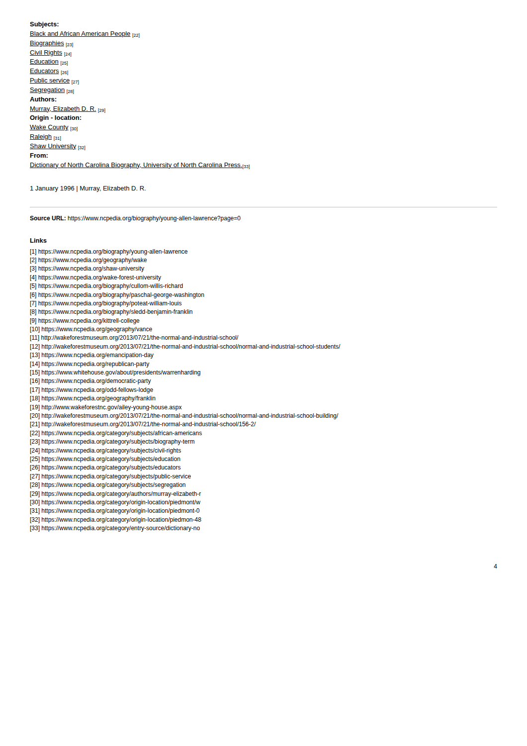Subjects:
Black and African American People [22]
Biographies [23]
Civil Rights [24]
Education [25]
Educators [26]
Public service [27]
Segregation [28]
Authors:
Murray, Elizabeth D. R. [29]
Origin - location:
Wake County [30]
Raleigh [31]
Shaw University [32]
From:
Dictionary of North Carolina Biography, University of North Carolina Press.[33]
1 January 1996 | Murray, Elizabeth D. R.
Source URL: https://www.ncpedia.org/biography/young-allen-lawrence?page=0
Links
[1] https://www.ncpedia.org/biography/young-allen-lawrence
[2] https://www.ncpedia.org/geography/wake
[3] https://www.ncpedia.org/shaw-university
[4] https://www.ncpedia.org/wake-forest-university
[5] https://www.ncpedia.org/biography/cullom-willis-richard
[6] https://www.ncpedia.org/biography/paschal-george-washington
[7] https://www.ncpedia.org/biography/poteat-william-louis
[8] https://www.ncpedia.org/biography/sledd-benjamin-franklin
[9] https://www.ncpedia.org/kittrell-college
[10] https://www.ncpedia.org/geography/vance
[11] http://wakeforestmuseum.org/2013/07/21/the-normal-and-industrial-school/
[12] http://wakeforestmuseum.org/2013/07/21/the-normal-and-industrial-school/normal-and-industrial-school-students/
[13] https://www.ncpedia.org/emancipation-day
[14] https://www.ncpedia.org/republican-party
[15] https://www.whitehouse.gov/about/presidents/warrenharding
[16] https://www.ncpedia.org/democratic-party
[17] https://www.ncpedia.org/odd-fellows-lodge
[18] https://www.ncpedia.org/geography/franklin
[19] http://www.wakeforestnc.gov/ailey-young-house.aspx
[20] http://wakeforestmuseum.org/2013/07/21/the-normal-and-industrial-school/normal-and-industrial-school-building/
[21] http://wakeforestmuseum.org/2013/07/21/the-normal-and-industrial-school/156-2/
[22] https://www.ncpedia.org/category/subjects/african-americans
[23] https://www.ncpedia.org/category/subjects/biography-term
[24] https://www.ncpedia.org/category/subjects/civil-rights
[25] https://www.ncpedia.org/category/subjects/education
[26] https://www.ncpedia.org/category/subjects/educators
[27] https://www.ncpedia.org/category/subjects/public-service
[28] https://www.ncpedia.org/category/subjects/segregation
[29] https://www.ncpedia.org/category/authors/murray-elizabeth-r
[30] https://www.ncpedia.org/category/origin-location/piedmont/w
[31] https://www.ncpedia.org/category/origin-location/piedmont-0
[32] https://www.ncpedia.org/category/origin-location/piedmon-48
[33] https://www.ncpedia.org/category/entry-source/dictionary-no
4